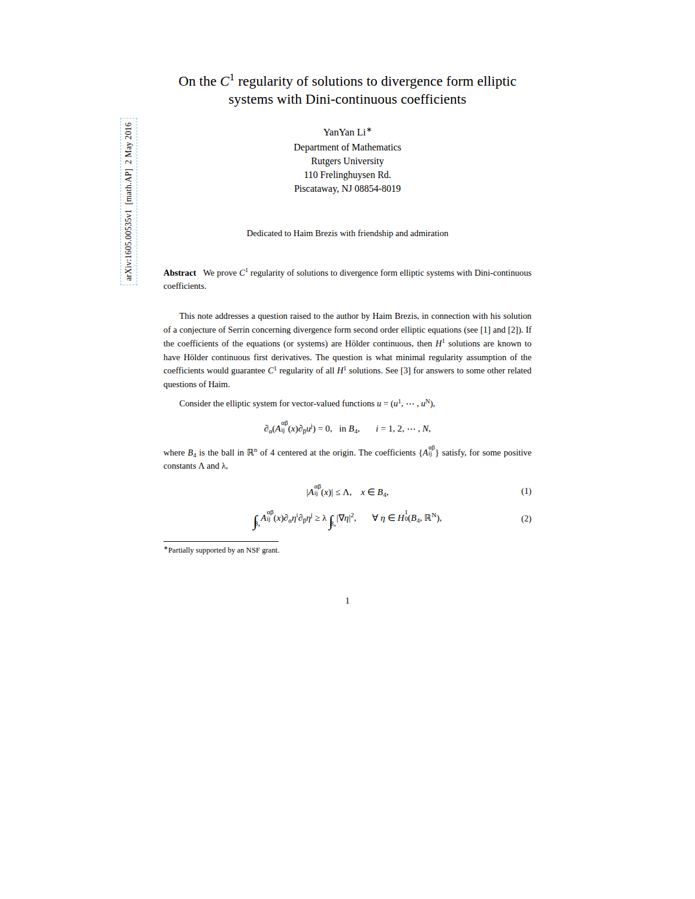arXiv:1605.00535v1 [math.AP] 2 May 2016
On the C 1 regularity of solutions to divergence form elliptic
systems with Dini-continuous coefficients
YanYan Li∗
Department of Mathematics
Rutgers University
110 Frelinghuysen Rd.
Piscataway, NJ 08854-8019
Dedicated to Haim Brezis with friendship and admiration
Abstract We prove C 1 regularity of solutions to divergence form elliptic systems with Dini-continuous coefficients.
This note addresses a question raised to the author by Haim Brezis, in connection with his solution of a conjecture of Serrin concerning divergence form second order elliptic equations (see [1] and [2]). If the coefficients of the equations (or systems) are Hölder continuous, then H 1 solutions are known to have Hölder continuous first derivatives. The question is what minimal regularity assumption of the coefficients would guarantee C 1 regularity of all H 1 solutions. See [3] for answers to some other related questions of Haim.
Consider the elliptic system for vector-valued functions u = (u 1, ⋯ , uN),
∂α(Aαβ ij(x)∂βuj) = 0, in B 4, i = 1, 2, ⋯ , N,
where B 4 is the ball in ℝn of 4 centered at the origin. The coefficients {Aαβ ij} satisfy, for some positive constants Λ and λ,
|Aαβ ij(x)| ≤ Λ, x ∈ B 4,
(1)
∫B 4 Aαβ ij(x)∂αηi∂βηj ≥ λ ∫B 4|∇η|2, ∀ η ∈ H 10(B 4, ℝN),
(2)
∗Partially supported by an NSF grant.
1